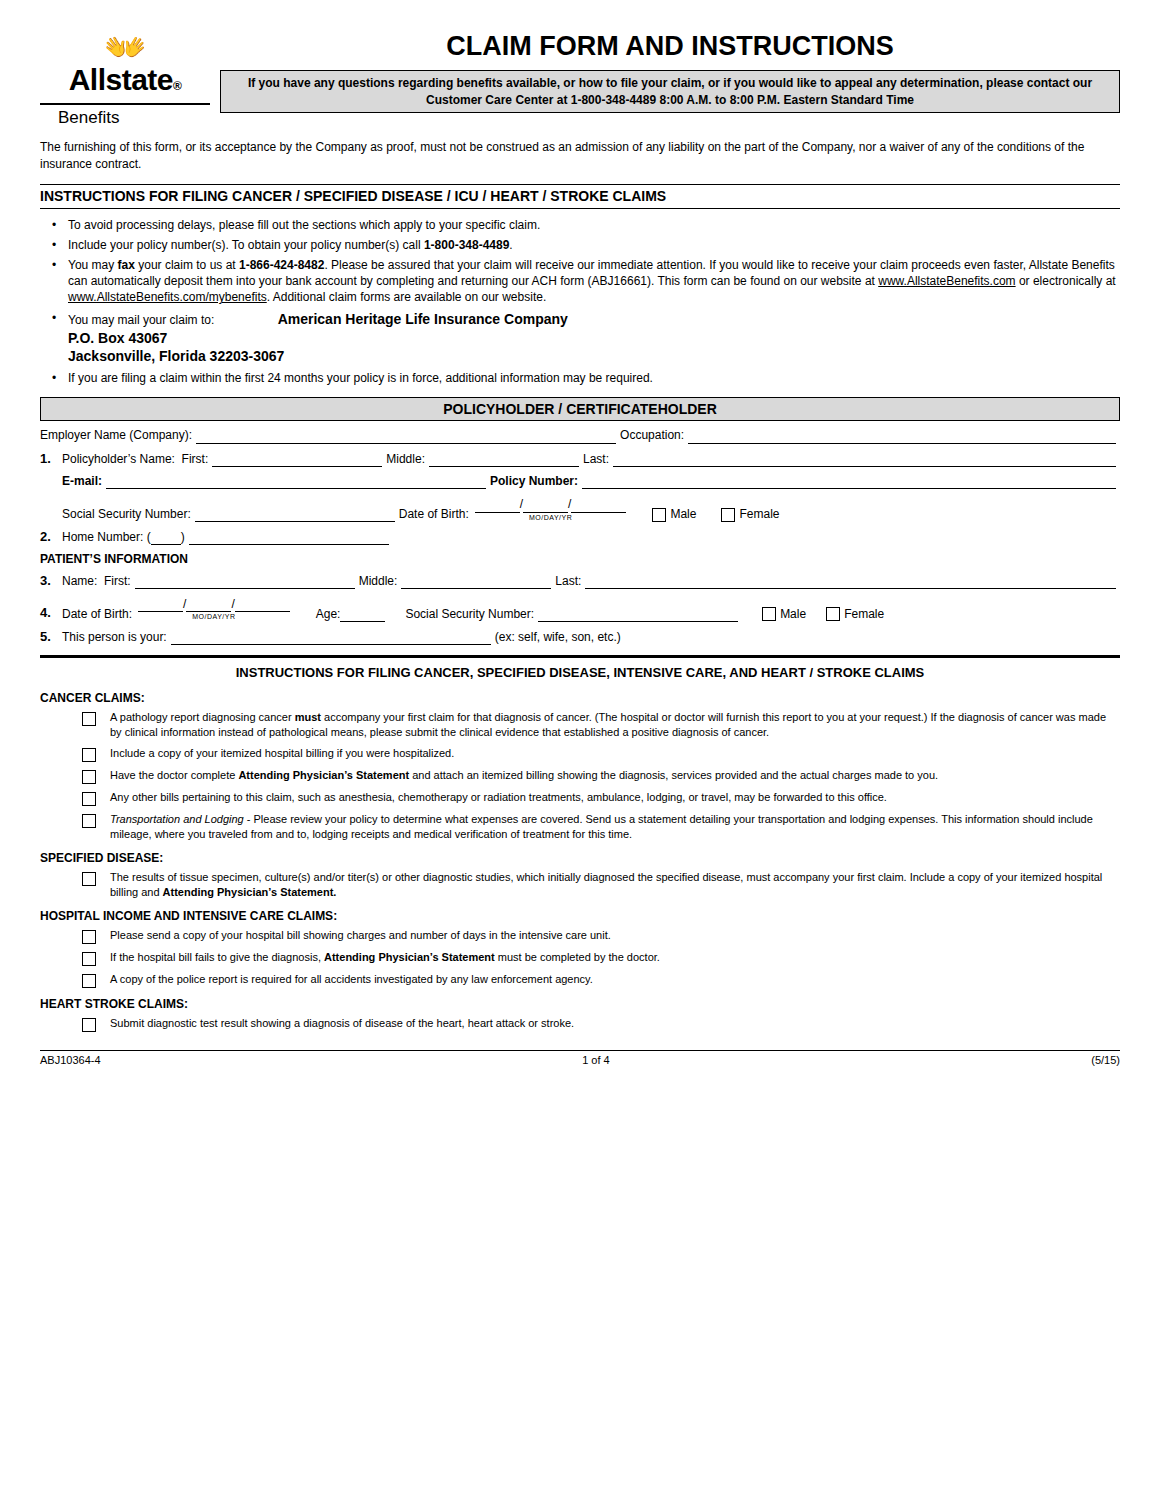👐
Allstate®
Benefits
CLAIM FORM AND INSTRUCTIONS
If you have any questions regarding benefits available, or how to file your claim, or if you would like to appeal any determination, please contact our Customer Care Center at 1-800-348-4489 8:00 A.M. to 8:00 P.M. Eastern Standard Time
The furnishing of this form, or its acceptance by the Company as proof, must not be construed as an admission of any liability on the part of the Company, nor a waiver of any of the conditions of the insurance contract.
INSTRUCTIONS FOR FILING CANCER / SPECIFIED DISEASE / ICU / HEART / STROKE CLAIMS
•To avoid processing delays, please fill out the sections which apply to your specific claim.
•Include your policy number(s). To obtain your policy number(s) call 1-800-348-4489.
•You may fax your claim to us at 1-866-424-8482. Please be assured that your claim will receive our immediate attention. If you would like to receive your claim proceeds even faster, Allstate Benefits can automatically deposit them into your bank account by completing and returning our ACH form (ABJ16661). This form can be found on our website at www.AllstateBenefits.com or electronically at www.AllstateBenefits.com/mybenefits. Additional claim forms are available on our website.
•You may mail your claim to: American Heritage Life Insurance Company
P.O. Box 43067
Jacksonville, Florida 32203-3067
•If you are filing a claim within the first 24 months your policy is in force, additional information may be required.
POLICYHOLDER / CERTIFICATEHOLDER
Employer Name (Company): Occupation:
1. Policyholder’s Name: First: Middle: Last:
E-mail: Policy Number:
Social Security Number: Date of Birth: / /
MO/DAY/YR
Male Female
2. Home Number: ( )
PATIENT’S INFORMATION
3. Name: First: Middle: Last:
4. Date of Birth: / /
MO/DAY/YR
Age: Social Security Number: Male Female
5. This person is your: (ex: self, wife, son, etc.)
INSTRUCTIONS FOR FILING CANCER, SPECIFIED DISEASE, INTENSIVE CARE, AND HEART / STROKE CLAIMS
CANCER CLAIMS:
A pathology report diagnosing cancer must accompany your first claim for that diagnosis of cancer. (The hospital or doctor will furnish this report to you at your request.) If the diagnosis of cancer was made by clinical information instead of pathological means, please submit the clinical evidence that established a positive diagnosis of cancer.
Include a copy of your itemized hospital billing if you were hospitalized.
Have the doctor complete Attending Physician’s Statement and attach an itemized billing showing the diagnosis, services provided and the actual charges made to you.
Any other bills pertaining to this claim, such as anesthesia, chemotherapy or radiation treatments, ambulance, lodging, or travel, may be forwarded to this office.
Transportation and Lodging - Please review your policy to determine what expenses are covered. Send us a statement detailing your transportation and lodging expenses. This information should include mileage, where you traveled from and to, lodging receipts and medical verification of treatment for this time.
SPECIFIED DISEASE:
The results of tissue specimen, culture(s) and/or titer(s) or other diagnostic studies, which initially diagnosed the specified disease, must accompany your first claim. Include a copy of your itemized hospital billing and Attending Physician’s Statement.
HOSPITAL INCOME AND INTENSIVE CARE CLAIMS:
Please send a copy of your hospital bill showing charges and number of days in the intensive care unit.
If the hospital bill fails to give the diagnosis, Attending Physician’s Statement must be completed by the doctor.
A copy of the police report is required for all accidents investigated by any law enforcement agency.
HEART STROKE CLAIMS:
Submit diagnostic test result showing a diagnosis of disease of the heart, heart attack or stroke.
ABJ10364-4 1 of 4 (5/15)